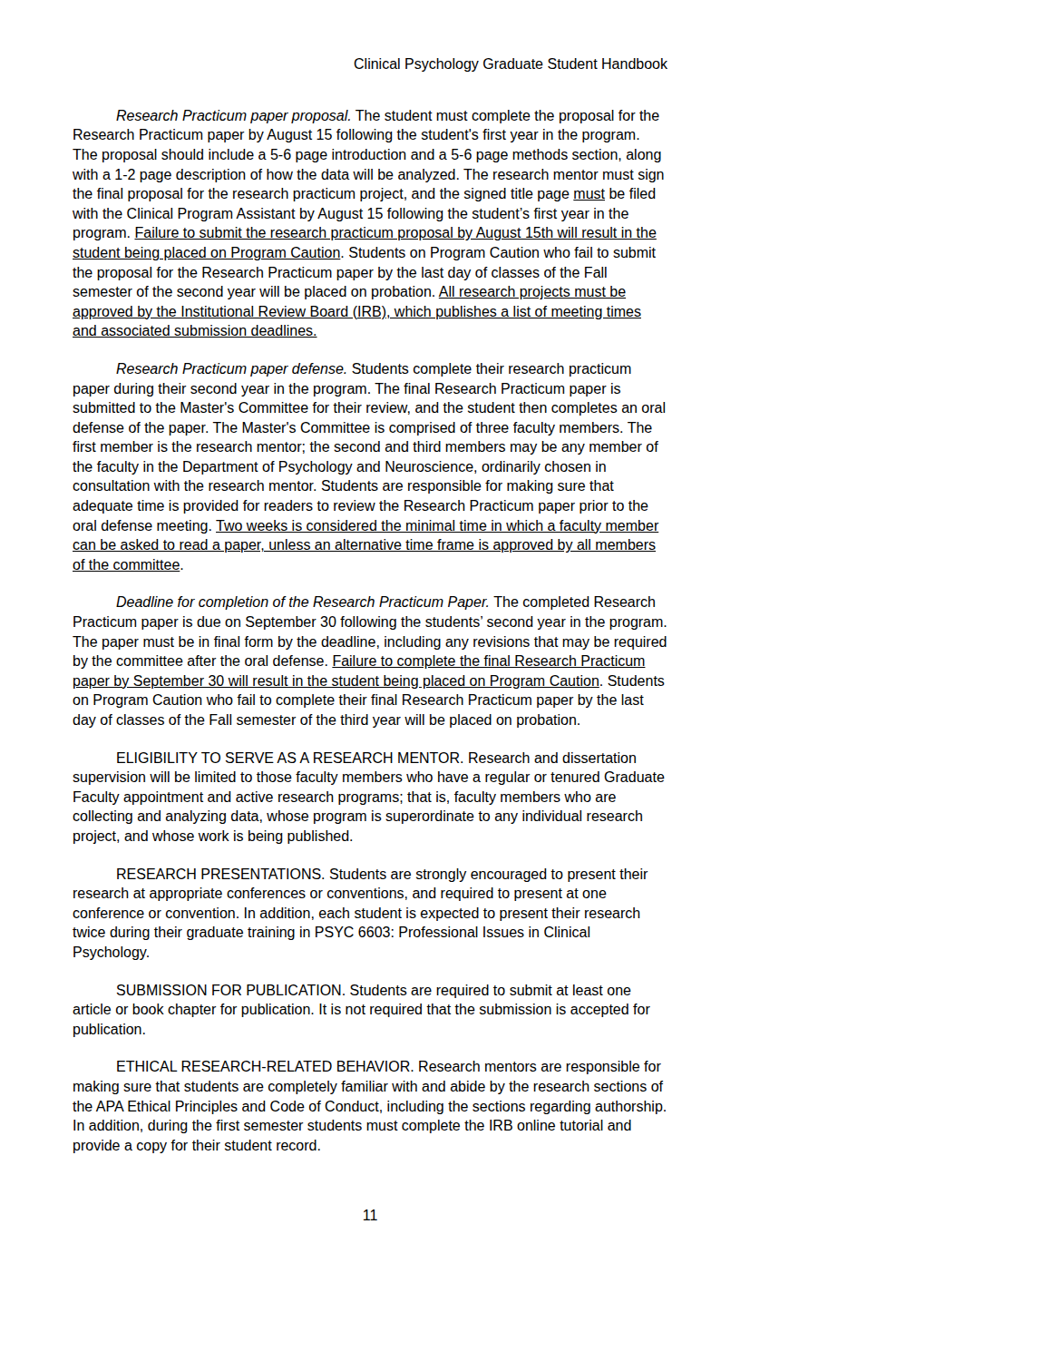Clinical Psychology Graduate Student Handbook
Research Practicum paper proposal. The student must complete the proposal for the Research Practicum paper by August 15 following the student's first year in the program. The proposal should include a 5-6 page introduction and a 5-6 page methods section, along with a 1-2 page description of how the data will be analyzed. The research mentor must sign the final proposal for the research practicum project, and the signed title page must be filed with the Clinical Program Assistant by August 15 following the student’s first year in the program. Failure to submit the research practicum proposal by August 15th will result in the student being placed on Program Caution. Students on Program Caution who fail to submit the proposal for the Research Practicum paper by the last day of classes of the Fall semester of the second year will be placed on probation. All research projects must be approved by the Institutional Review Board (IRB), which publishes a list of meeting times and associated submission deadlines.
Research Practicum paper defense. Students complete their research practicum paper during their second year in the program. The final Research Practicum paper is submitted to the Master's Committee for their review, and the student then completes an oral defense of the paper. The Master's Committee is comprised of three faculty members. The first member is the research mentor; the second and third members may be any member of the faculty in the Department of Psychology and Neuroscience, ordinarily chosen in consultation with the research mentor. Students are responsible for making sure that adequate time is provided for readers to review the Research Practicum paper prior to the oral defense meeting. Two weeks is considered the minimal time in which a faculty member can be asked to read a paper, unless an alternative time frame is approved by all members of the committee.
Deadline for completion of the Research Practicum Paper. The completed Research Practicum paper is due on September 30 following the students’ second year in the program. The paper must be in final form by the deadline, including any revisions that may be required by the committee after the oral defense. Failure to complete the final Research Practicum paper by September 30 will result in the student being placed on Program Caution. Students on Program Caution who fail to complete their final Research Practicum paper by the last day of classes of the Fall semester of the third year will be placed on probation.
ELIGIBILITY TO SERVE AS A RESEARCH MENTOR. Research and dissertation supervision will be limited to those faculty members who have a regular or tenured Graduate Faculty appointment and active research programs; that is, faculty members who are collecting and analyzing data, whose program is superordinate to any individual research project, and whose work is being published.
RESEARCH PRESENTATIONS. Students are strongly encouraged to present their research at appropriate conferences or conventions, and required to present at one conference or convention. In addition, each student is expected to present their research twice during their graduate training in PSYC 6603: Professional Issues in Clinical Psychology.
SUBMISSION FOR PUBLICATION. Students are required to submit at least one article or book chapter for publication. It is not required that the submission is accepted for publication.
ETHICAL RESEARCH-RELATED BEHAVIOR. Research mentors are responsible for making sure that students are completely familiar with and abide by the research sections of the APA Ethical Principles and Code of Conduct, including the sections regarding authorship. In addition, during the first semester students must complete the IRB online tutorial and provide a copy for their student record.
11